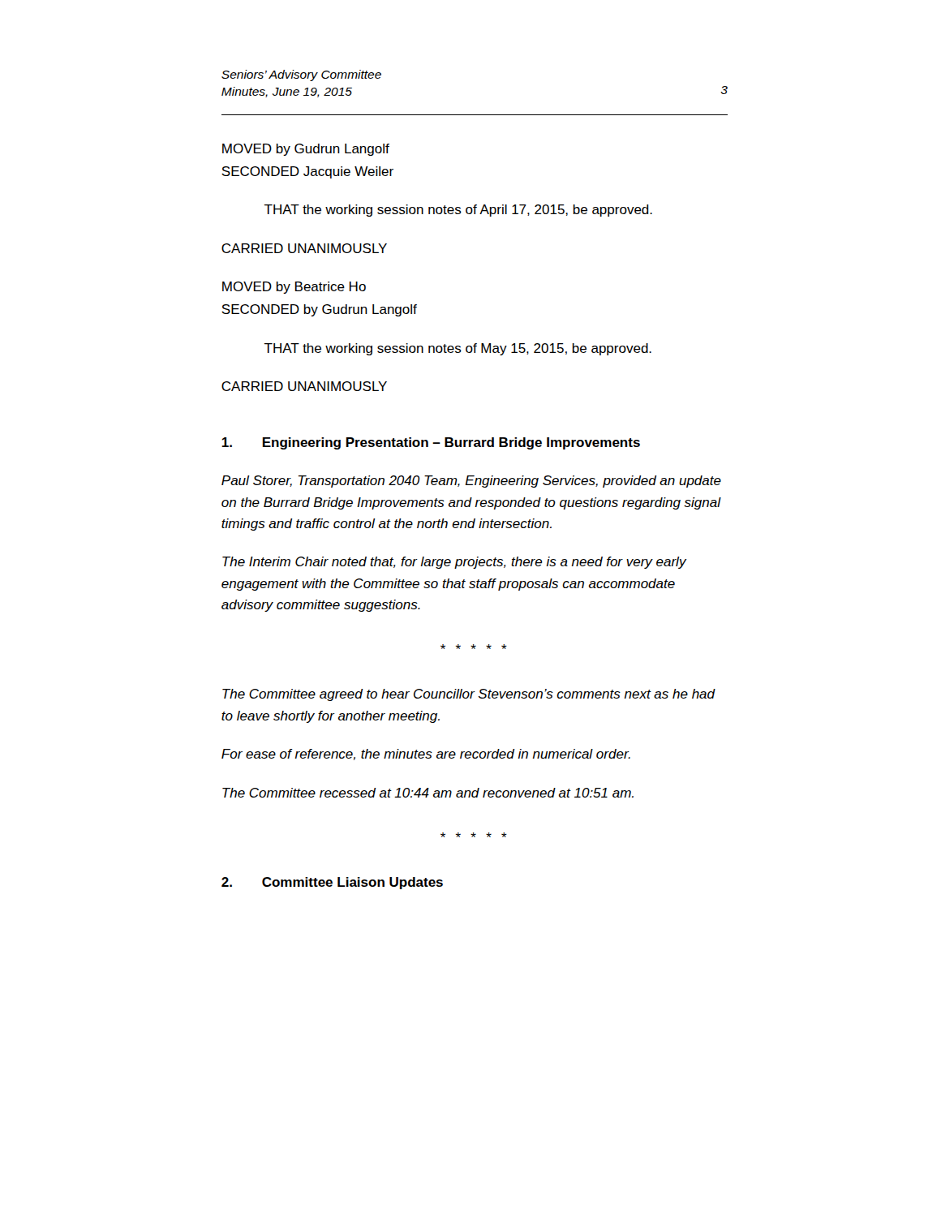Seniors’ Advisory Committee
Minutes, June 19, 2015
3
MOVED by Gudrun Langolf
SECONDED Jacquie Weiler
THAT the working session notes of April 17, 2015, be approved.
CARRIED UNANIMOUSLY
MOVED by Beatrice Ho
SECONDED by Gudrun Langolf
THAT the working session notes of May 15, 2015, be approved.
CARRIED UNANIMOUSLY
1.
Engineering Presentation – Burrard Bridge Improvements
Paul Storer, Transportation 2040 Team, Engineering Services, provided an update on the Burrard Bridge Improvements and responded to questions regarding signal timings and traffic control at the north end intersection.
The Interim Chair noted that, for large projects, there is a need for very early engagement with the Committee so that staff proposals can accommodate advisory committee suggestions.
* * * * *
The Committee agreed to hear Councillor Stevenson’s comments next as he had to leave shortly for another meeting.
For ease of reference, the minutes are recorded in numerical order.
The Committee recessed at 10:44 am and reconvened at 10:51 am.
* * * * *
2.
Committee Liaison Updates